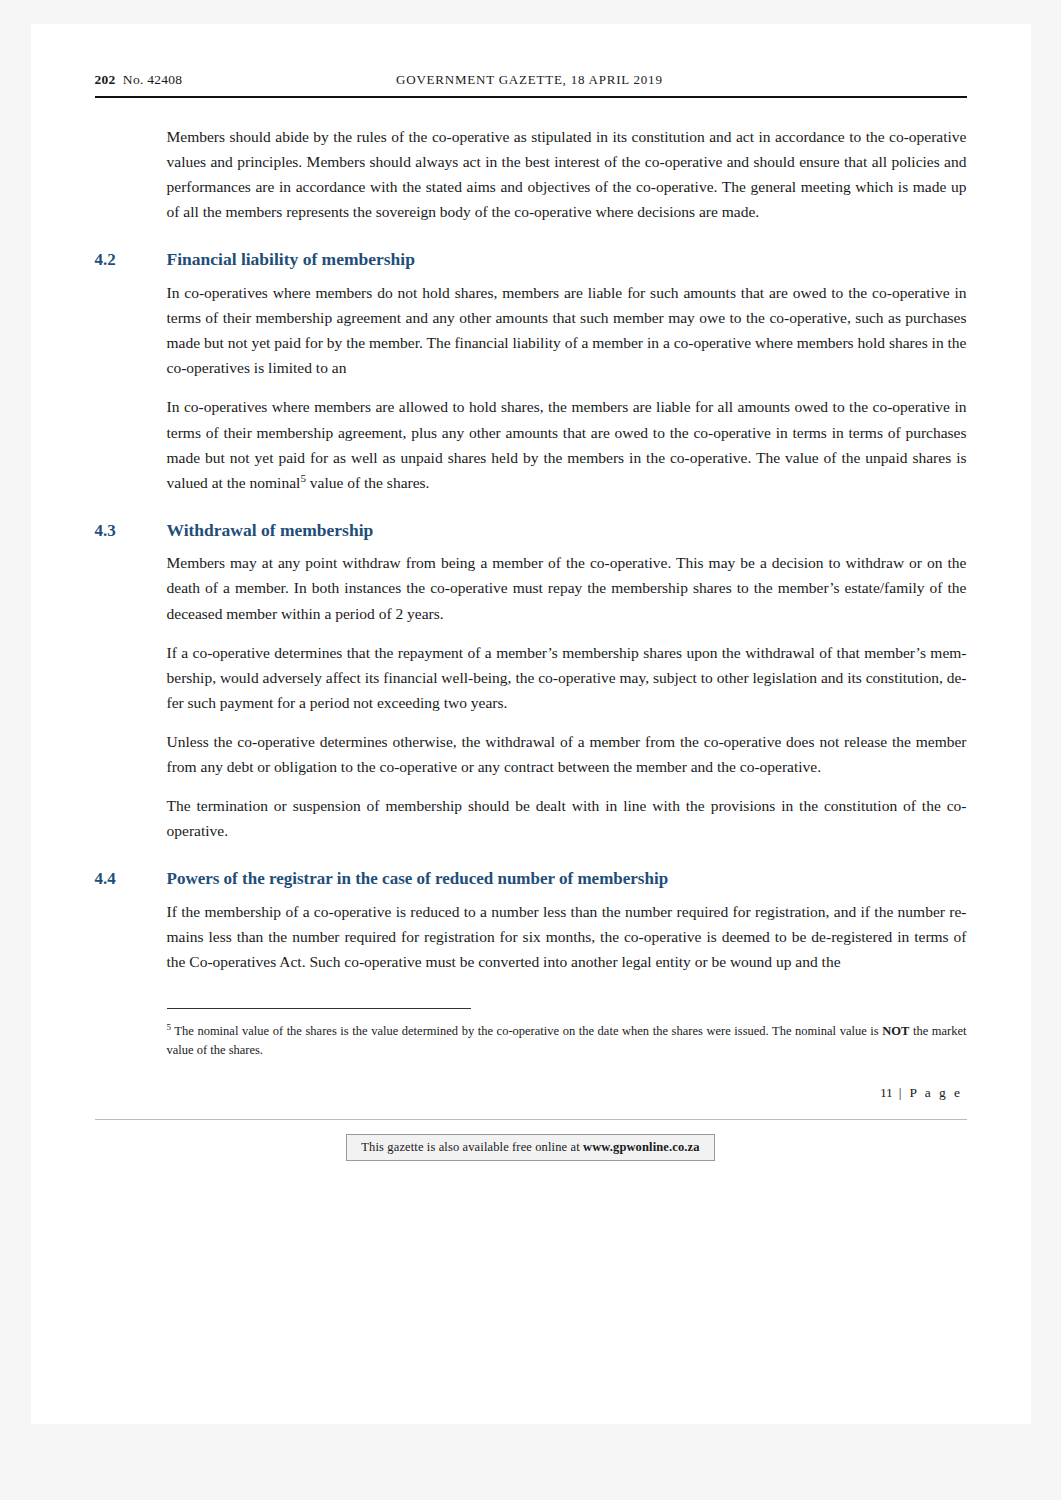202 No. 42408
GOVERNMENT GAZETTE, 18 APRIL 2019
Members should abide by the rules of the co-operative as stipulated in its constitution and act in accordance to the co-operative values and principles. Members should always act in the best interest of the co-operative and should ensure that all policies and performances are in accordance with the stated aims and objectives of the co-operative. The general meeting which is made up of all the members represents the sovereign body of the co-operative where decisions are made.
4.2
Financial liability of membership
In co-operatives where members do not hold shares, members are liable for such amounts that are owed to the co-operative in terms of their membership agreement and any other amounts that such member may owe to the co-operative, such as purchases made but not yet paid for by the member. The financial liability of a member in a co-operative where members hold shares in the co-operatives is limited to an
In co-operatives where members are allowed to hold shares, the members are liable for all amounts owed to the co-operative in terms of their membership agreement, plus any other amounts that are owed to the co-operative in terms in terms of purchases made but not yet paid for as well as unpaid shares held by the members in the co-operative. The value of the unpaid shares is valued at the nominal5 value of the shares.
4.3
Withdrawal of membership
Members may at any point withdraw from being a member of the co-operative. This may be a decision to withdraw or on the death of a member. In both instances the co-operative must repay the membership shares to the member’s estate/family of the deceased member within a period of 2 years.
If a co-operative determines that the repayment of a member’s membership shares upon the withdrawal of that member’s membership, would adversely affect its financial well-being, the co-operative may, subject to other legislation and its constitution, defer such payment for a period not exceeding two years.
Unless the co-operative determines otherwise, the withdrawal of a member from the co-operative does not release the member from any debt or obligation to the co-operative or any contract between the member and the co-operative.
The termination or suspension of membership should be dealt with in line with the provisions in the constitution of the co-operative.
4.4
Powers of the registrar in the case of reduced number of membership
If the membership of a co-operative is reduced to a number less than the number required for registration, and if the number remains less than the number required for registration for six months, the co-operative is deemed to be de-registered in terms of the Co-operatives Act. Such co-operative must be converted into another legal entity or be wound up and the
5 The nominal value of the shares is the value determined by the co-operative on the date when the shares were issued. The nominal value is NOT the market value of the shares.
11 | P a g e
This gazette is also available free online at www.gpwonline.co.za